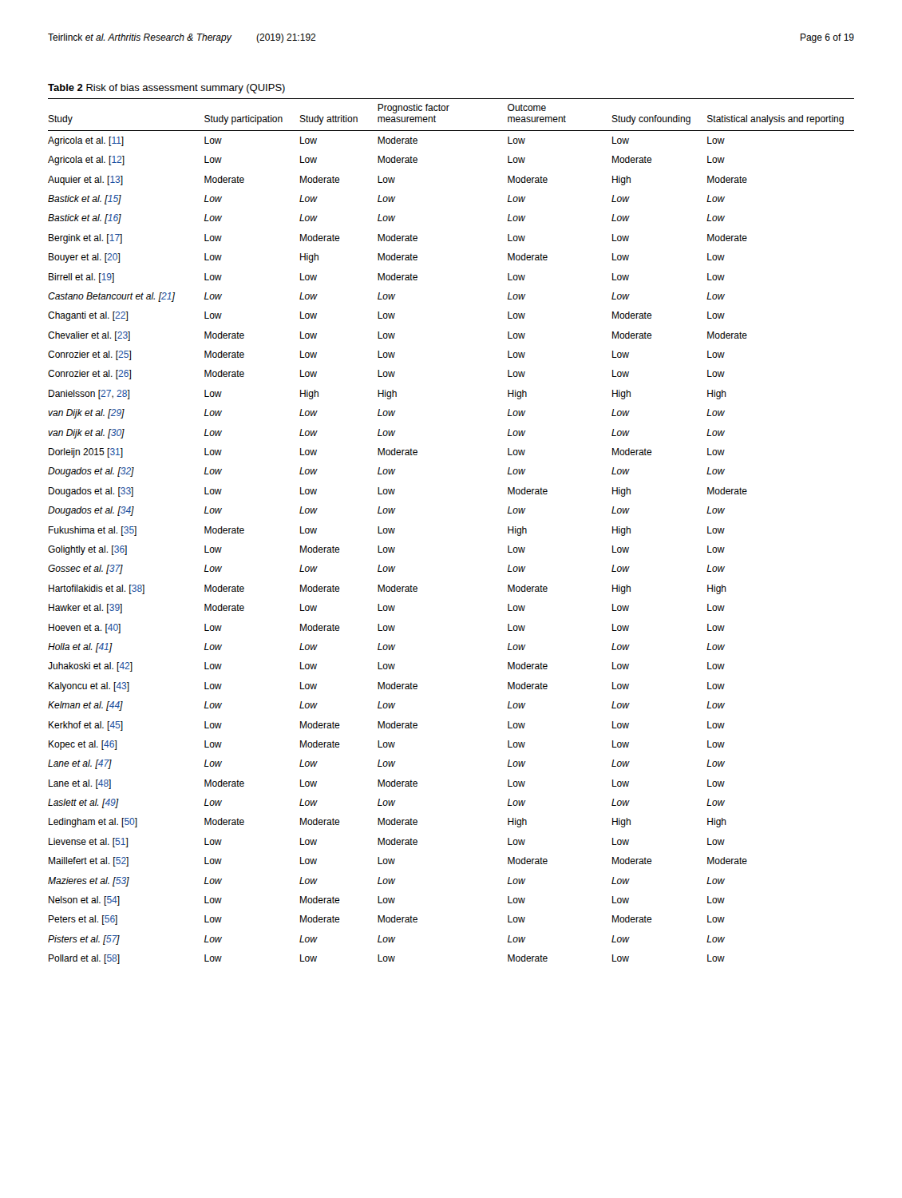Teirlinck et al. Arthritis Research & Therapy (2019) 21:192
Page 6 of 19
Table 2 Risk of bias assessment summary (QUIPS)
| Study | Study participation | Study attrition | Prognostic factor measurement | Outcome measurement | Study confounding | Statistical analysis and reporting |
| --- | --- | --- | --- | --- | --- | --- |
| Agricola et al. [ 11 ] | Low | Low | Moderate | Low | Low | Low |
| Agricola et al. [ 12 ] | Low | Low | Moderate | Low | Moderate | Low |
| Auquier et al. [ 13 ] | Moderate | Moderate | Low | Moderate | High | Moderate |
| Bastick et al. [ 15 ] | Low | Low | Low | Low | Low | Low |
| Bastick et al. [ 16 ] | Low | Low | Low | Low | Low | Low |
| Bergink et al. [ 17 ] | Low | Moderate | Moderate | Low | Low | Moderate |
| Bouyer et al. [ 20 ] | Low | High | Moderate | Moderate | Low | Low |
| Birrell et al. [ 19 ] | Low | Low | Moderate | Low | Low | Low |
| Castano Betancourt et al. [ 21 ] | Low | Low | Low | Low | Low | Low |
| Chaganti et al. [ 22 ] | Low | Low | Low | Low | Moderate | Low |
| Chevalier et al. [ 23 ] | Moderate | Low | Low | Low | Moderate | Moderate |
| Conrozier et al. [ 25 ] | Moderate | Low | Low | Low | Low | Low |
| Conrozier et al. [ 26 ] | Moderate | Low | Low | Low | Low | Low |
| Danielsson [ 27 , 28 ] | Low | High | High | High | High | High |
| van Dijk et al. [ 29 ] | Low | Low | Low | Low | Low | Low |
| van Dijk et al. [ 30 ] | Low | Low | Low | Low | Low | Low |
| Dorleijn 2015 [ 31 ] | Low | Low | Moderate | Low | Moderate | Low |
| Dougados et al. [ 32 ] | Low | Low | Low | Low | Low | Low |
| Dougados et al. [ 33 ] | Low | Low | Low | Moderate | High | Moderate |
| Dougados et al. [ 34 ] | Low | Low | Low | Low | Low | Low |
| Fukushima et al. [ 35 ] | Moderate | Low | Low | High | High | Low |
| Golightly et al. [ 36 ] | Low | Moderate | Low | Low | Low | Low |
| Gossec et al. [ 37 ] | Low | Low | Low | Low | Low | Low |
| Hartofilakidis et al. [ 38 ] | Moderate | Moderate | Moderate | Moderate | High | High |
| Hawker et al. [ 39 ] | Moderate | Low | Low | Low | Low | Low |
| Hoeven et a. [ 40 ] | Low | Moderate | Low | Low | Low | Low |
| Holla et al. [ 41 ] | Low | Low | Low | Low | Low | Low |
| Juhakoski et al. [ 42 ] | Low | Low | Low | Moderate | Low | Low |
| Kalyoncu et al. [ 43 ] | Low | Low | Moderate | Moderate | Low | Low |
| Kelman et al. [ 44 ] | Low | Low | Low | Low | Low | Low |
| Kerkhof et al. [ 45 ] | Low | Moderate | Moderate | Low | Low | Low |
| Kopec et al. [ 46 ] | Low | Moderate | Low | Low | Low | Low |
| Lane et al. [ 47 ] | Low | Low | Low | Low | Low | Low |
| Lane et al. [ 48 ] | Moderate | Low | Moderate | Low | Low | Low |
| Laslett et al. [ 49 ] | Low | Low | Low | Low | Low | Low |
| Ledingham et al. [ 50 ] | Moderate | Moderate | Moderate | High | High | High |
| Lievense et al. [ 51 ] | Low | Low | Moderate | Low | Low | Low |
| Maillefert et al. [ 52 ] | Low | Low | Low | Moderate | Moderate | Moderate |
| Mazieres et al. [ 53 ] | Low | Low | Low | Low | Low | Low |
| Nelson et al. [ 54 ] | Low | Moderate | Low | Low | Low | Low |
| Peters et al. [ 56 ] | Low | Moderate | Moderate | Low | Moderate | Low |
| Pisters et al. [ 57 ] | Low | Low | Low | Low | Low | Low |
| Pollard et al. [ 58 ] | Low | Low | Low | Moderate | Low | Low |